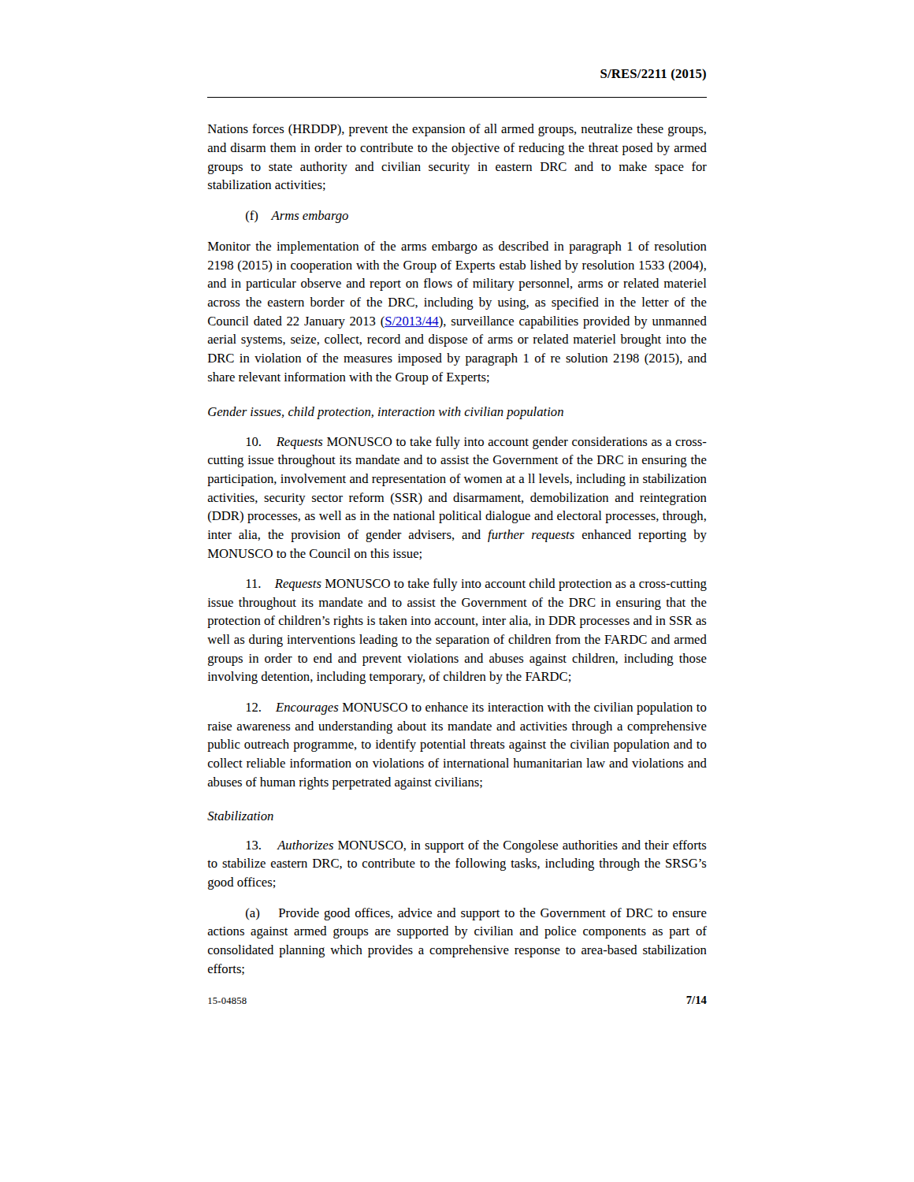S/RES/2211 (2015)
Nations forces (HRDDP), prevent the expansion of all armed groups, neutralize these groups, and disarm them in order to contribute to the objective of reducing the threat posed by armed groups to state authority and civilian security in eastern DRC and to make space for stabilization activities;
(f) Arms embargo
Monitor the implementation of the arms embargo as described in paragraph 1 of resolution 2198 (2015) in cooperation with the Group of Experts estab lished by resolution 1533 (2004), and in particular observe and report on flows of military personnel, arms or related materiel across the eastern border of the DRC, including by using, as specified in the letter of the Council dated 22 January 2013 (S/2013/44), surveillance capabilities provided by unmanned aerial systems, seize, collect, record and dispose of arms or related materiel brought into the DRC in violation of the measures imposed by paragraph 1 of re solution 2198 (2015), and share relevant information with the Group of Experts;
Gender issues, child protection, interaction with civilian population
10. Requests MONUSCO to take fully into account gender considerations as a cross-cutting issue throughout its mandate and to assist the Government of the DRC in ensuring the participation, involvement and representation of women at a ll levels, including in stabilization activities, security sector reform (SSR) and disarmament, demobilization and reintegration (DDR) processes, as well as in the national political dialogue and electoral processes, through, inter alia, the provision of gender advisers, and further requests enhanced reporting by MONUSCO to the Council on this issue;
11. Requests MONUSCO to take fully into account child protection as a cross-cutting issue throughout its mandate and to assist the Government of the DRC in ensuring that the protection of children’s rights is taken into account, inter alia, in DDR processes and in SSR as well as during interventions leading to the separation of children from the FARDC and armed groups in order to end and prevent violations and abuses against children, including those involving detention, including temporary, of children by the FARDC;
12. Encourages MONUSCO to enhance its interaction with the civilian population to raise awareness and understanding about its mandate and activities through a comprehensive public outreach programme, to identify potential threats against the civilian population and to collect reliable information on violations of international humanitarian law and violations and abuses of human rights perpetrated against civilians;
Stabilization
13. Authorizes MONUSCO, in support of the Congolese authorities and their efforts to stabilize eastern DRC, to contribute to the following tasks, including through the SRSG’s good offices;
(a) Provide good offices, advice and support to the Government of DRC to ensure actions against armed groups are supported by civilian and police components as part of consolidated planning which provides a comprehensive response to area-based stabilization efforts;
15-04858 7/14